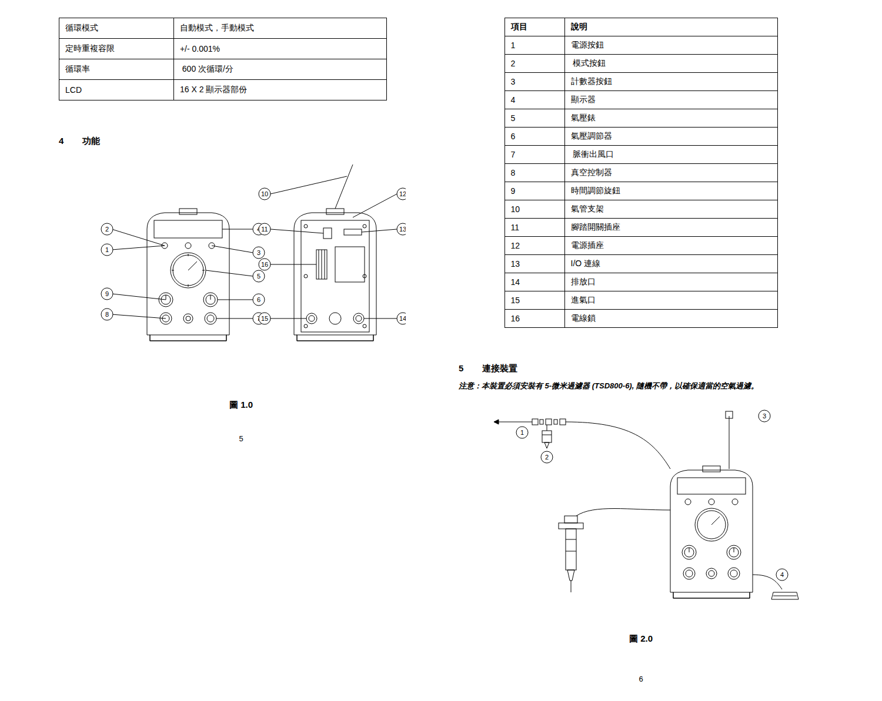| 循環模式 | 自動模式，手動模式 |
| 定時重複容限 | +/- 0.001% |
| 循環率 | 600 次循環/分 |
| LCD | 16 X 2 顯示器部份 |
4功能
2 1 9 8 4 3 5 6 7 10 11 16 15 12 13 14
圖 1.0
5
| 項目 | 說明 |
| --- | --- |
| 1 | 電源按鈕 |
| 2 | 模式按鈕 |
| 3 | 計數器按鈕 |
| 4 | 顯示器 |
| 5 | 氣壓錶 |
| 6 | 氣壓調節器 |
| 7 | 脈衝出風口 |
| 8 | 真空控制器 |
| 9 | 時間調節旋鈕 |
| 10 | 氣管支架 |
| 11 | 腳踏開關插座 |
| 12 | 電源插座 |
| 13 | I/O 連線 |
| 14 | 排放口 |
| 15 | 進氣口 |
| 16 | 電線鎖 |
5連接裝置
注意：本裝置必須安裝有 5-微米過濾器 (TSD800-6), 隨機不帶，以確保適當的空氣過濾。
1 2 3 4
圖 2.0
6